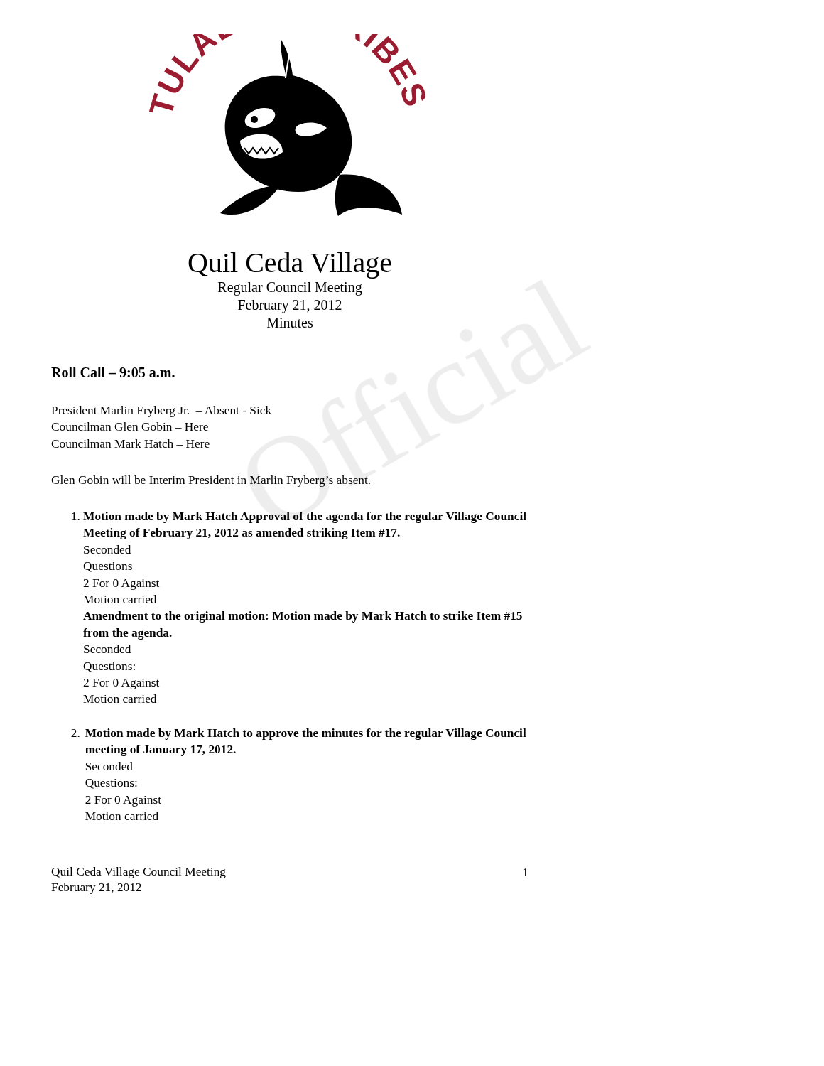TULALIP TRIBES
Quil Ceda Village
Regular Council Meeting
February 21, 2012
Minutes
Roll Call – 9:05 a.m.
President Marlin Fryberg Jr. – Absent - Sick
Councilman Glen Gobin – Here
Councilman Mark Hatch – Here
Glen Gobin will be Interim President in Marlin Fryberg’s absent.
Motion made by Mark Hatch Approval of the agenda for the regular Village Council Meeting of February 21, 2012 as amended striking Item #17.
Seconded
Questions
2 For 0 Against
Motion carried
Amendment to the original motion: Motion made by Mark Hatch to strike Item #15 from the agenda.
Seconded
Questions:
2 For 0 Against
Motion carried
Motion made by Mark Hatch to approve the minutes for the regular Village Council meeting of January 17, 2012.
Seconded
Questions:
2 For 0 Against
Motion carried
Quil Ceda Village Council Meeting
February 21, 2012
1